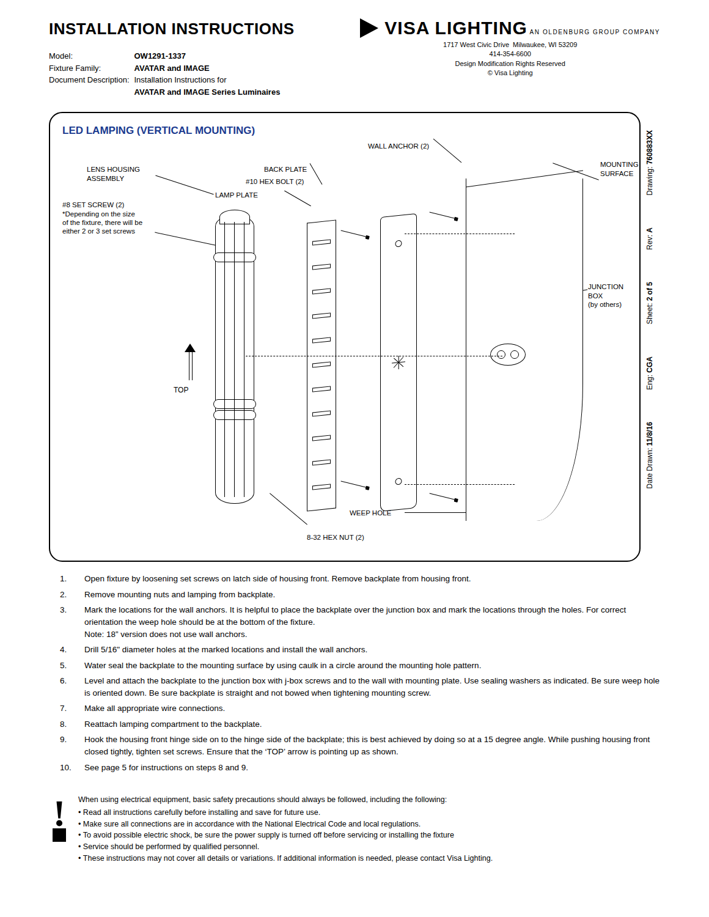INSTALLATION INSTRUCTIONS
| Model: | OW1291-1337 |
| Fixture Family: | AVATAR and IMAGE |
| Document Description: | Installation Instructions for |
| | AVATAR and IMAGE Series Luminaires |
VISA LIGHTING AN OLDENBURG GROUP COMPANY
1717 West Civic Drive Milwaukee, WI 53209
414-354-6600
Design Modification Rights Reserved
© Visa Lighting
LED LAMPING (VERTICAL MOUNTING)
LENS HOUSING
ASSEMBLY
#8 SET SCREW (2)
*Depending on the size
of the fixture, there will be
either 2 or 3 set screws
BACK PLATE
#10 HEX BOLT (2)
LAMP PLATE
WALL ANCHOR (2)
MOUNTING
SURFACE
JUNCTION BOX
(by others)
WEEP HOLE
8-32 HEX NUT (2)
TOP
Drawing: 760883XX Rev: A Sheet: 2 of 5 Eng: CGA Date Drawn: 11/8/16
Open fixture by loosening set screws on latch side of housing front. Remove backplate from housing front.
Remove mounting nuts and lamping from backplate.
Mark the locations for the wall anchors. It is helpful to place the backplate over the junction box and mark the locations through the holes. For correct orientation the weep hole should be at the bottom of the fixture. Note: 18” version does not use wall anchors.
Drill 5/16" diameter holes at the marked locations and install the wall anchors.
Water seal the backplate to the mounting surface by using caulk in a circle around the mounting hole pattern.
Level and attach the backplate to the junction box with j-box screws and to the wall with mounting plate. Use sealing washers as indicated. Be sure weep hole is oriented down. Be sure backplate is straight and not bowed when tightening mounting screw.
Make all appropriate wire connections.
Reattach lamping compartment to the backplate.
Hook the housing front hinge side on to the hinge side of the backplate; this is best achieved by doing so at a 15 degree angle. While pushing housing front closed tightly, tighten set screws. Ensure that the ‘TOP’ arrow is pointing up as shown.
See page 5 for instructions on steps 8 and 9.
!
When using electrical equipment, basic safety precautions should always be followed, including the following:
Read all instructions carefully before installing and save for future use.
Make sure all connections are in accordance with the National Electrical Code and local regulations.
To avoid possible electric shock, be sure the power supply is turned off before servicing or installing the fixture
Service should be performed by qualified personnel.
These instructions may not cover all details or variations. If additional information is needed, please contact Visa Lighting.